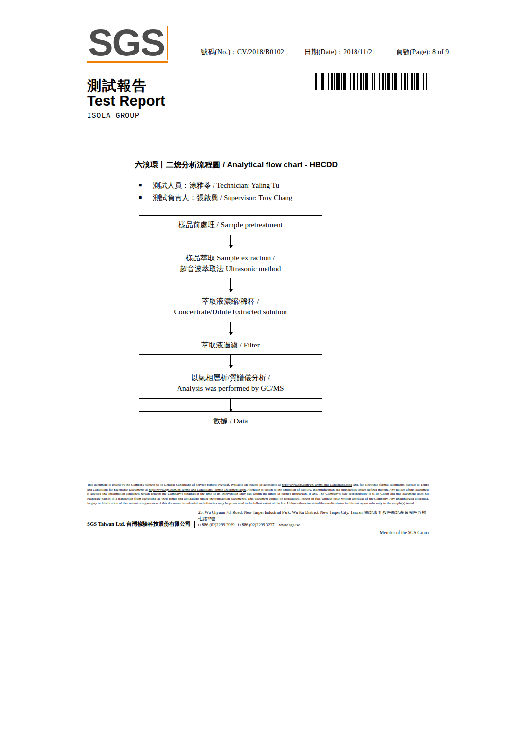SGS
號碼(No.)：CV/2018/B0102 日期(Date)：2018/11/21 頁數(Page): 8 of 9
測試報告
Test Report
ISOLA GROUP
六溴環十二烷分析流程圖 / Analytical flow chart - HBCDD
測試人員：涂雅苓 / Technician: Yaling Tu
測試負責人：張啟興 / Supervisor: Troy Chang
樣品前處理 / Sample pretreatment
樣品萃取 Sample extraction /
超音波萃取法 Ultrasonic method
萃取液濃縮/稀釋 /
Concentrate/Dilute Extracted solution
萃取液過濾 / Filter
以氣相層析/質譜儀分析 /
Analysis was performed by GC/MS
數據 / Data
This document is issued by the Company subject to its General Conditions of Service printed overleaf, available on request or accessible at http://www.sgs.com/en/Terms-and-Conditions.aspx and, for electronic format documents, subject to Terms and Conditions for Electronic Documents at http://www.sgs.com/en/Terms-and-Conditions/Termse-Document.aspx. Attention is drawn to the limitation of liability, indemnification and jurisdiction issues defined therein. Any holder of this document is advised that information contained hereon reflects the Company's findings at the time of its intervention only and within the limits of client's instruction, if any. The Company's sole responsibility is to its Client and this document does not exonerate parties to a transaction from exercising all their rights and obligations under the transaction documents. This document cannot be reproduced, except in full, without prior written approval of the Company. Any unauthorized alteration, forgery or falsification of the content or appearance of this document is unlawful and offenders may be prosecuted to the fullest extent of the law. Unless otherwise stated the results shown in this test report refer only to the sample(s) tested.
SGS Taiwan Ltd. 台灣檢驗科技股份有限公司
25, Wu Chyuan 7th Road, New Taipei Industrial Park, Wu Ku District, New Taipei City, Taiwan /新北市五股區新北產業園區五權七路25號
t+886 (02)2299 3939 f+886 (02)2299 3237 www.sgs.tw
Member of the SGS Group